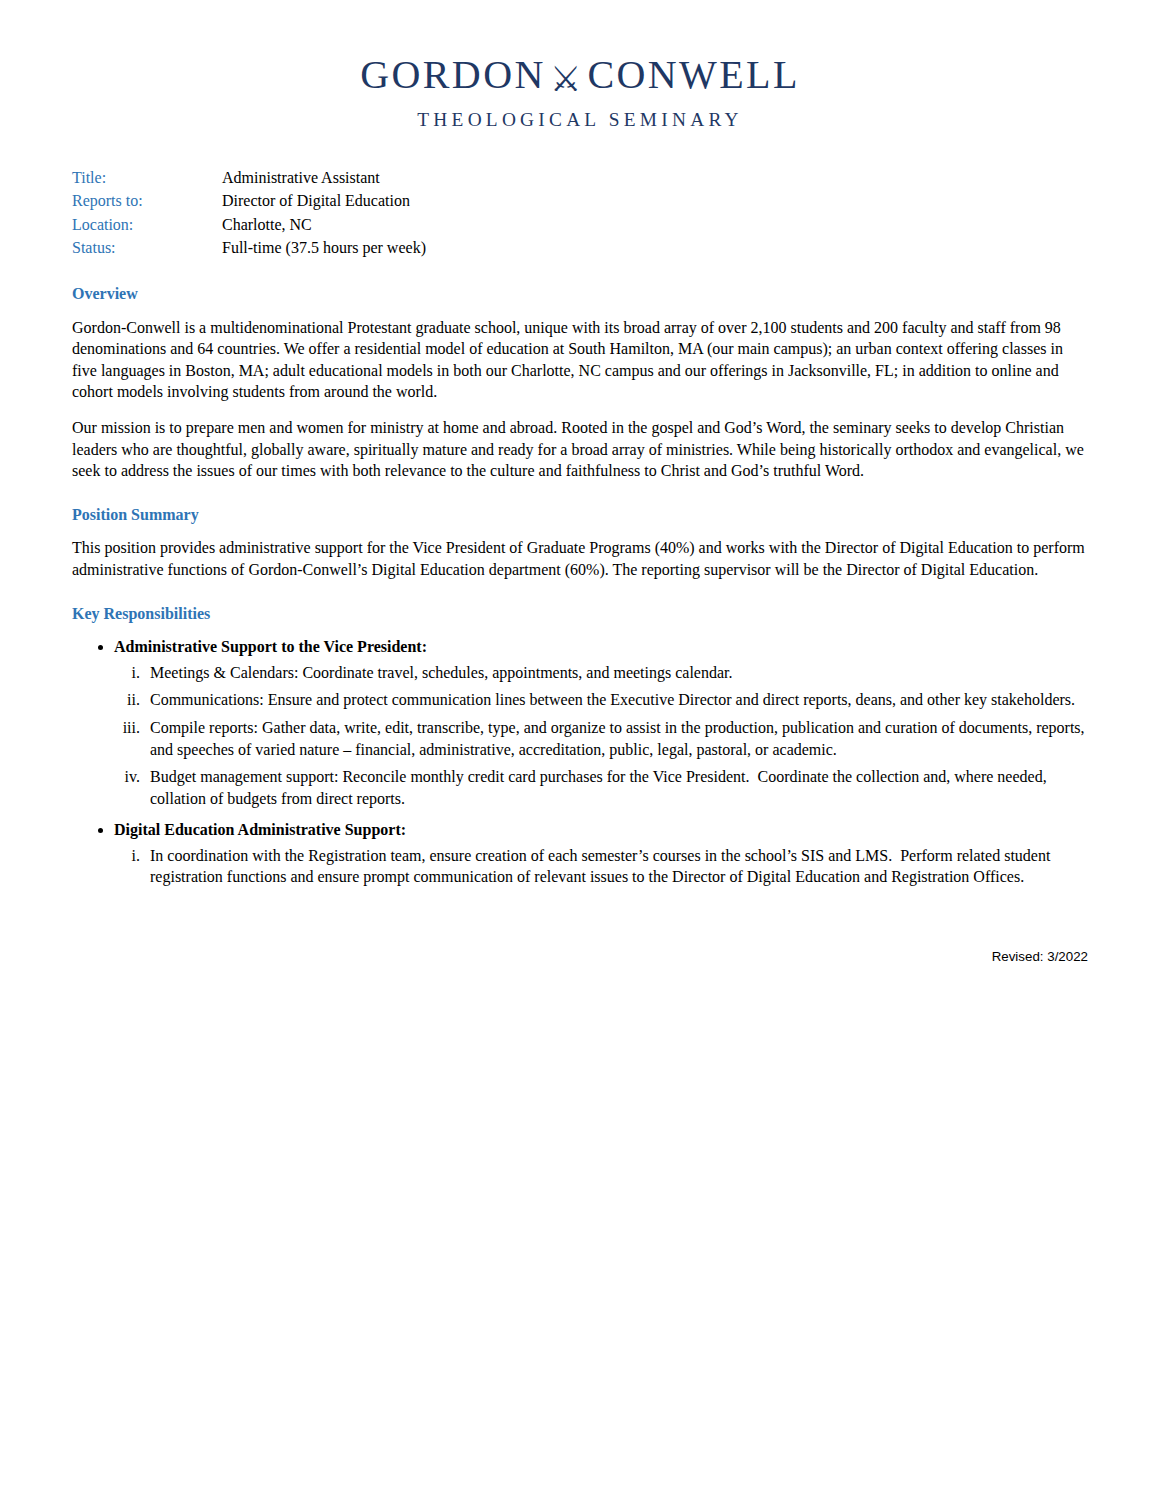GORDON⚔CONWELL
THEOLOGICAL SEMINARY
| Title: | Administrative Assistant |
| Reports to: | Director of Digital Education |
| Location: | Charlotte, NC |
| Status: | Full-time (37.5 hours per week) |
Overview
Gordon-Conwell is a multidenominational Protestant graduate school, unique with its broad array of over 2,100 students and 200 faculty and staff from 98 denominations and 64 countries. We offer a residential model of education at South Hamilton, MA (our main campus); an urban context offering classes in five languages in Boston, MA; adult educational models in both our Charlotte, NC campus and our offerings in Jacksonville, FL; in addition to online and cohort models involving students from around the world.
Our mission is to prepare men and women for ministry at home and abroad. Rooted in the gospel and God’s Word, the seminary seeks to develop Christian leaders who are thoughtful, globally aware, spiritually mature and ready for a broad array of ministries. While being historically orthodox and evangelical, we seek to address the issues of our times with both relevance to the culture and faithfulness to Christ and God’s truthful Word.
Position Summary
This position provides administrative support for the Vice President of Graduate Programs (40%) and works with the Director of Digital Education to perform administrative functions of Gordon-Conwell’s Digital Education department (60%). The reporting supervisor will be the Director of Digital Education.
Key Responsibilities
Administrative Support to the Vice President:
Meetings & Calendars: Coordinate travel, schedules, appointments, and meetings calendar.
Communications: Ensure and protect communication lines between the Executive Director and direct reports, deans, and other key stakeholders.
Compile reports: Gather data, write, edit, transcribe, type, and organize to assist in the production, publication and curation of documents, reports, and speeches of varied nature – financial, administrative, accreditation, public, legal, pastoral, or academic.
Budget management support: Reconcile monthly credit card purchases for the Vice President. Coordinate the collection and, where needed, collation of budgets from direct reports.
Digital Education Administrative Support:
In coordination with the Registration team, ensure creation of each semester’s courses in the school’s SIS and LMS. Perform related student registration functions and ensure prompt communication of relevant issues to the Director of Digital Education and Registration Offices.
Revised: 3/2022